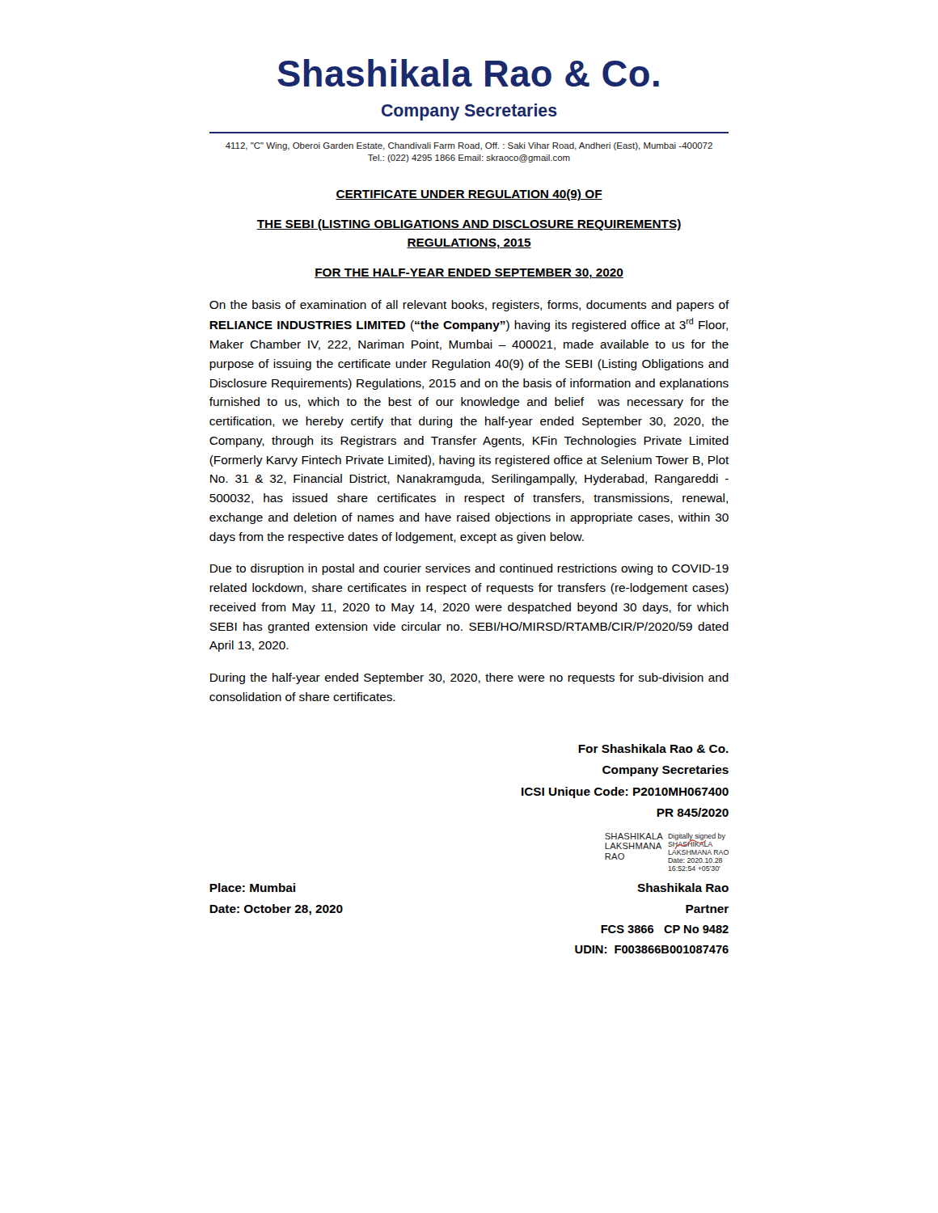Shashikala Rao & Co.
Company Secretaries
4112, "C" Wing, Oberoi Garden Estate, Chandivali Farm Road, Off. : Saki Vihar Road, Andheri (East), Mumbai -400072
Tel.: (022) 4295 1866 Email: skraoco@gmail.com
CERTIFICATE UNDER REGULATION 40(9) OF THE SEBI (LISTING OBLIGATIONS AND DISCLOSURE REQUIREMENTS) REGULATIONS, 2015 FOR THE HALF-YEAR ENDED SEPTEMBER 30, 2020
On the basis of examination of all relevant books, registers, forms, documents and papers of RELIANCE INDUSTRIES LIMITED (“the Company”) having its registered office at 3rd Floor, Maker Chamber IV, 222, Nariman Point, Mumbai – 400021, made available to us for the purpose of issuing the certificate under Regulation 40(9) of the SEBI (Listing Obligations and Disclosure Requirements) Regulations, 2015 and on the basis of information and explanations furnished to us, which to the best of our knowledge and belief was necessary for the certification, we hereby certify that during the half-year ended September 30, 2020, the Company, through its Registrars and Transfer Agents, KFin Technologies Private Limited (Formerly Karvy Fintech Private Limited), having its registered office at Selenium Tower B, Plot No. 31 & 32, Financial District, Nanakramguda, Serilingampally, Hyderabad, Rangareddi - 500032, has issued share certificates in respect of transfers, transmissions, renewal, exchange and deletion of names and have raised objections in appropriate cases, within 30 days from the respective dates of lodgement, except as given below.
Due to disruption in postal and courier services and continued restrictions owing to COVID-19 related lockdown, share certificates in respect of requests for transfers (re-lodgement cases) received from May 11, 2020 to May 14, 2020 were despatched beyond 30 days, for which SEBI has granted extension vide circular no. SEBI/HO/MIRSD/RTAMB/CIR/P/2020/59 dated April 13, 2020.
During the half-year ended September 30, 2020, there were no requests for sub-division and consolidation of share certificates.
For Shashikala Rao & Co.
Company Secretaries
ICSI Unique Code: P2010MH067400
PR 845/2020
SHASHIKALA
LAKSHMANA
RAO
Digitally signed by
SHASHIKALA
LAKSHMANA RAO
Date: 2020.10.28
16:52:54 +05'30'
Place: Mumbai
Date: October 28, 2020
Shashikala Rao
Partner
FCS 3866 CP No 9482
UDIN: F003866B001087476